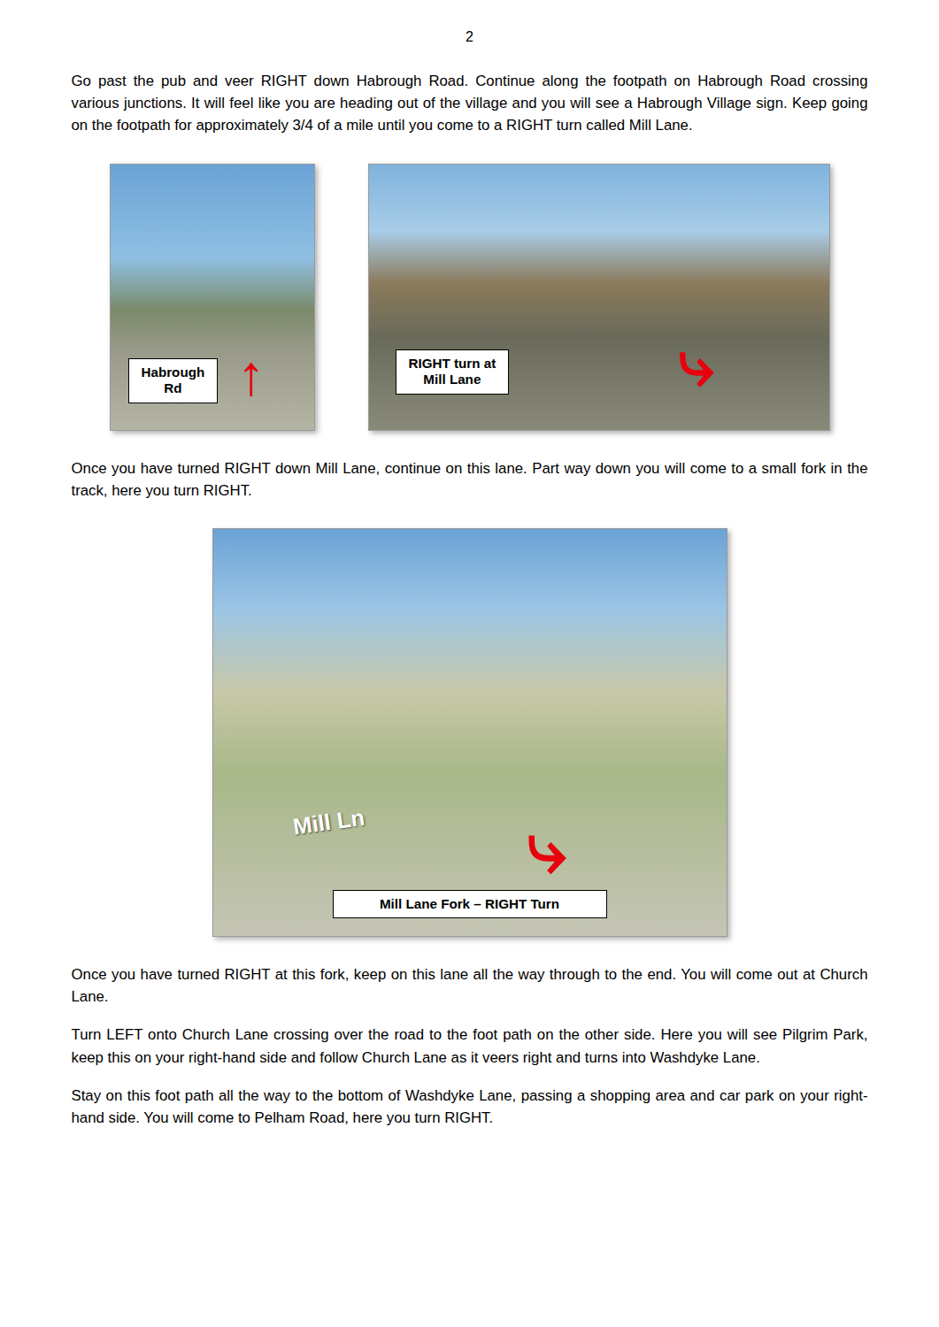2
Go past the pub and veer RIGHT down Habrough Road. Continue along the footpath on Habrough Road crossing various junctions. It will feel like you are heading out of the village and you will see a Habrough Village sign. Keep going on the footpath for approximately 3/4 of a mile until you come to a RIGHT turn called Mill Lane.
↑
Habrough
Rd
⤷
RIGHT turn at
Mill Lane
Once you have turned RIGHT down Mill Lane, continue on this lane. Part way down you will come to a small fork in the track, here you turn RIGHT.
Mill Ln
⤷
Mill Lane Fork – RIGHT Turn
Once you have turned RIGHT at this fork, keep on this lane all the way through to the end. You will come out at Church Lane.
Turn LEFT onto Church Lane crossing over the road to the foot path on the other side. Here you will see Pilgrim Park, keep this on your right-hand side and follow Church Lane as it veers right and turns into Washdyke Lane.
Stay on this foot path all the way to the bottom of Washdyke Lane, passing a shopping area and car park on your right-hand side. You will come to Pelham Road, here you turn RIGHT.